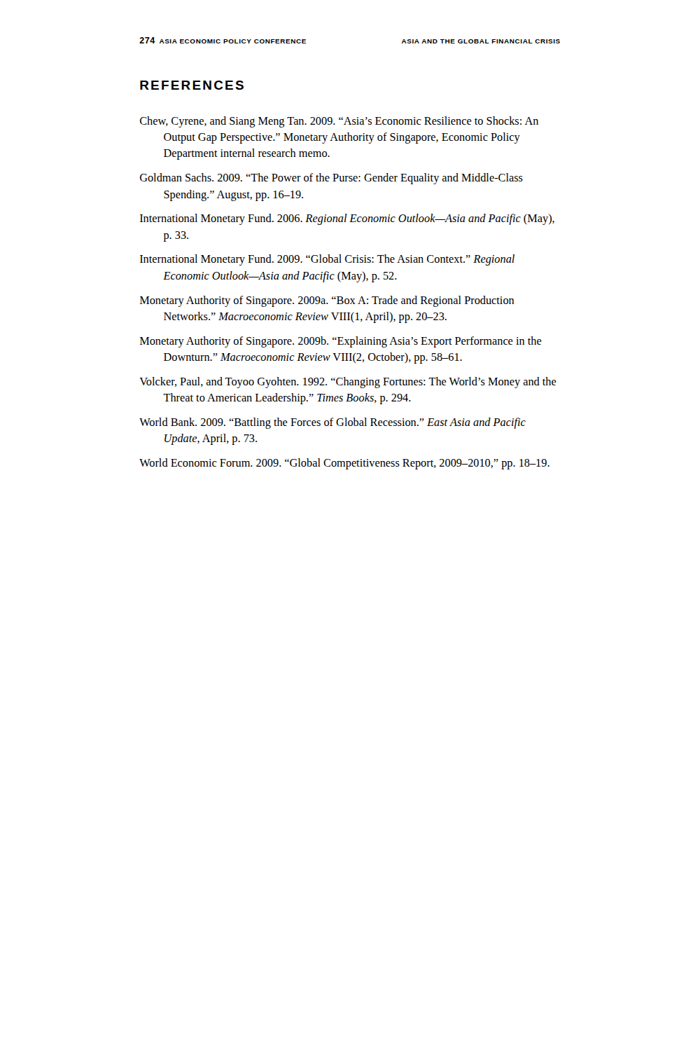274 Asia Economic Policy Conference
Asia and the Global Financial Crisis
References
Chew, Cyrene, and Siang Meng Tan. 2009. “Asia’s Economic Resilience to Shocks: An Output Gap Perspective.” Monetary Authority of Singapore, Economic Policy Department internal research memo.
Goldman Sachs. 2009. “The Power of the Purse: Gender Equality and Middle-Class Spending.” August, pp. 16–19.
International Monetary Fund. 2006. Regional Economic Outlook—Asia and Pacific (May), p. 33.
International Monetary Fund. 2009. “Global Crisis: The Asian Context.” Regional Economic Outlook—Asia and Pacific (May), p. 52.
Monetary Authority of Singapore. 2009a. “Box A: Trade and Regional Production Networks.” Macroeconomic Review VIII(1, April), pp. 20–23.
Monetary Authority of Singapore. 2009b. “Explaining Asia’s Export Performance in the Downturn.” Macroeconomic Review VIII(2, October), pp. 58–61.
Volcker, Paul, and Toyoo Gyohten. 1992. “Changing Fortunes: The World’s Money and the Threat to American Leadership.” Times Books, p. 294.
World Bank. 2009. “Battling the Forces of Global Recession.” East Asia and Pacific Update, April, p. 73.
World Economic Forum. 2009. “Global Competitiveness Report, 2009–2010,” pp. 18–19.